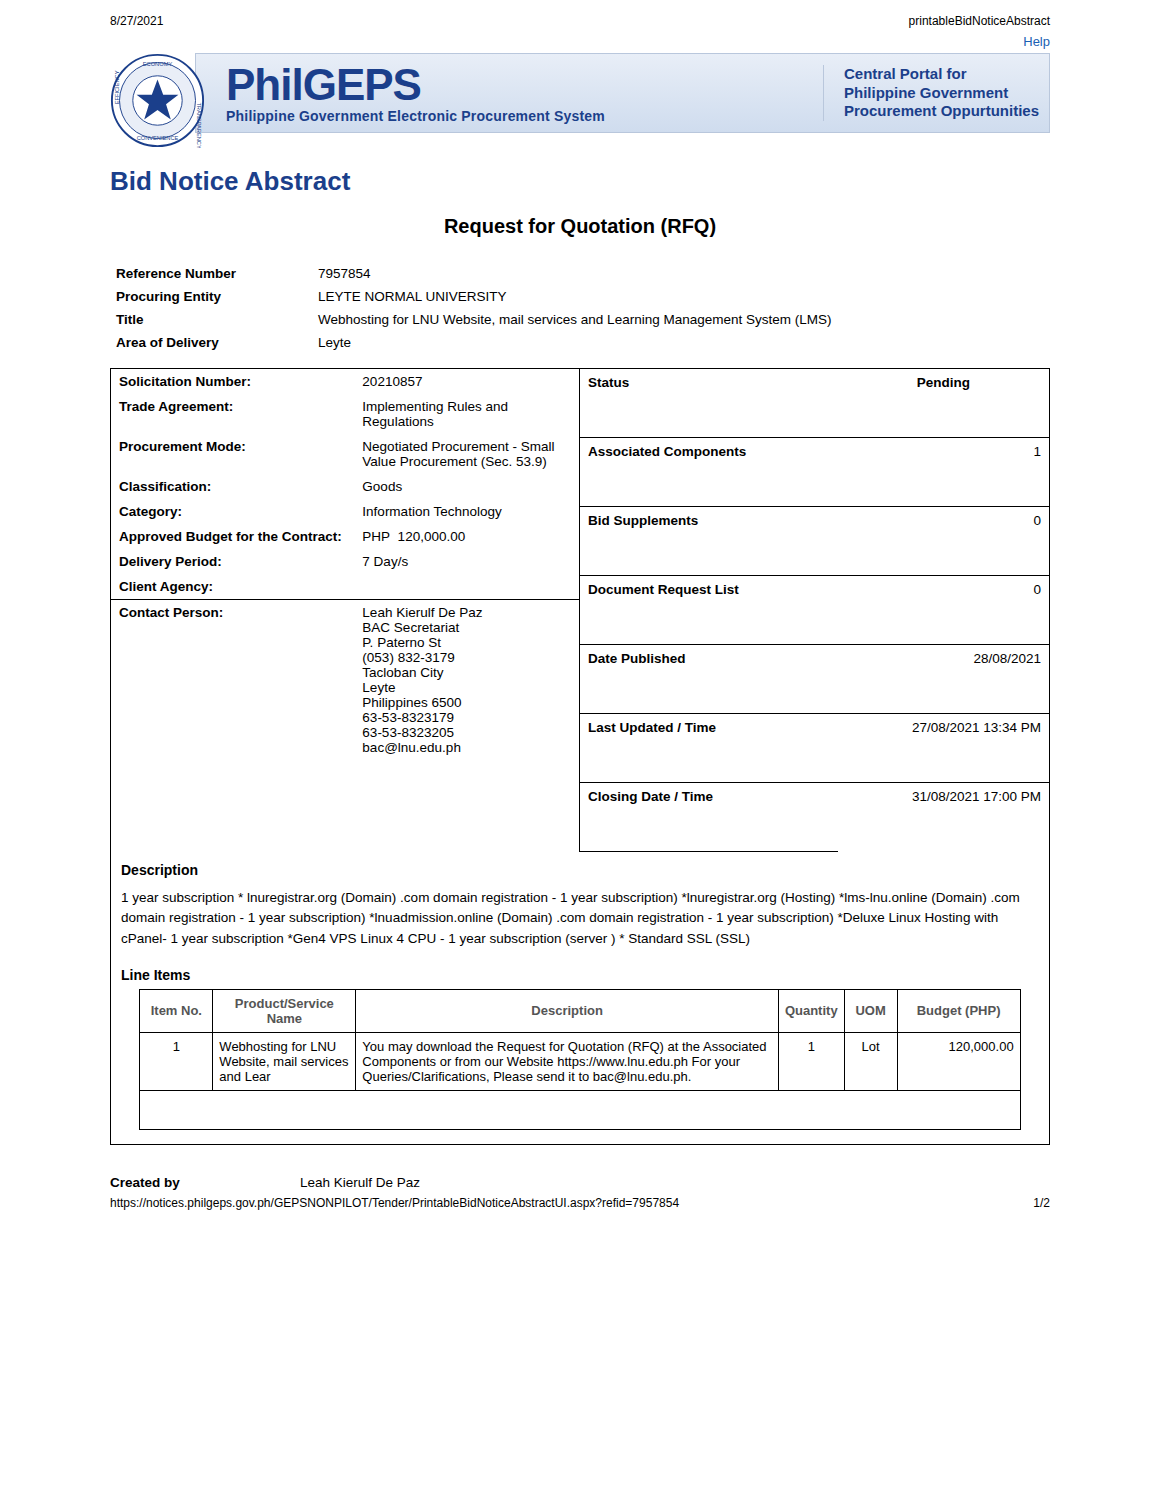8/27/2021 printableBidNoticeAbstract
Help
ECONOMY CONVENIENCE EFFICIENCY TRANSPARENCY
PhilGEPS
Philippine Government Electronic Procurement System
Central Portal for
Philippine Government
Procurement Oppurtunities
Bid Notice Abstract
Request for Quotation (RFQ)
| Reference Number | 7957854 |
| Procuring Entity | LEYTE NORMAL UNIVERSITY |
| Title | Webhosting for LNU Website, mail services and Learning Management System (LMS) |
| Area of Delivery | Leyte |
| Solicitation Number: | 20210857 |
| Trade Agreement: | Implementing Rules and Regulations |
| Procurement Mode: | Negotiated Procurement - Small Value Procurement (Sec. 53.9) |
| Classification: | Goods |
| Category: | Information Technology |
| Approved Budget for the Contract: | PHP 120,000.00 |
| Delivery Period: | 7 Day/s |
| Client Agency: | |
| Contact Person: | Leah Kierulf De Paz BAC Secretariat P. Paterno St (053) 832-3179 Tacloban City Leyte Philippines 6500 63-53-8323179 63-53-8323205 bac@lnu.edu.ph |
| Status | Pending |
| --- | --- |
| Associated Components | 1 |
| Bid Supplements | 0 |
| Document Request List | 0 |
| Date Published | 28/08/2021 |
| Last Updated / Time | 27/08/2021 13:34 PM |
| Closing Date / Time | 31/08/2021 17:00 PM |
Description
1 year subscription * lnuregistrar.org (Domain) .com domain registration - 1 year subscription) *lnuregistrar.org (Hosting) *lms-lnu.online (Domain) .com domain registration - 1 year subscription) *lnuadmission.online (Domain) .com domain registration - 1 year subscription) *Deluxe Linux Hosting with cPanel- 1 year subscription *Gen4 VPS Linux 4 CPU - 1 year subscription (server ) * Standard SSL (SSL)
Line Items
| Item No. | Product/Service Name | Description | Quantity | UOM | Budget (PHP) |
| --- | --- | --- | --- | --- | --- |
| 1 | Webhosting for LNU Website, mail services and Lear | You may download the Request for Quotation (RFQ) at the Associated Components or from our Website https://www.lnu.edu.ph For your Queries/Clarifications, Please send it to bac@lnu.edu.ph. | 1 | Lot | 120,000.00 |
Created by
Leah Kierulf De Paz
https://notices.philgeps.gov.ph/GEPSNONPILOT/Tender/PrintableBidNoticeAbstractUI.aspx?refid=7957854 1/2